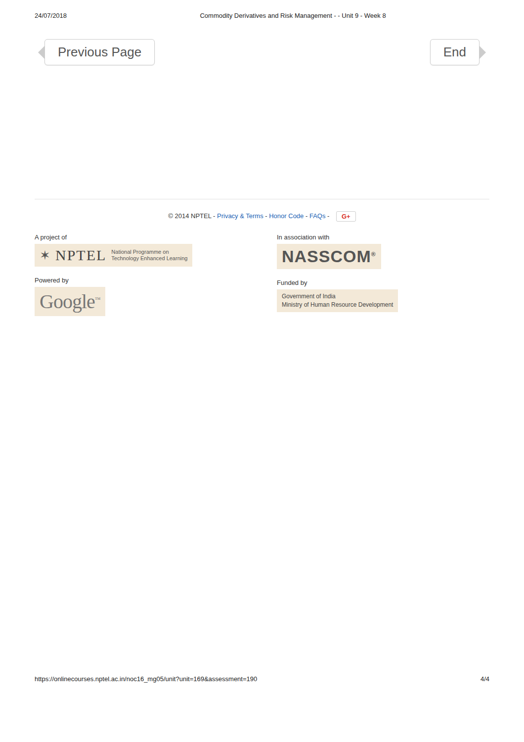24/07/2018 Commodity Derivatives and Risk Management - - Unit 9 - Week 8
Previous Page End
© 2014 NPTEL - Privacy & Terms - Honor Code - FAQs - G+
A project of
✶ NPTEL National Programme on
Technology Enhanced Learning
Powered by
Google™
In association with
NASSCOM®
Funded by
Government of India
Ministry of Human Resource Development
https://onlinecourses.nptel.ac.in/noc16_mg05/unit?unit=169&assessment=190 4/4